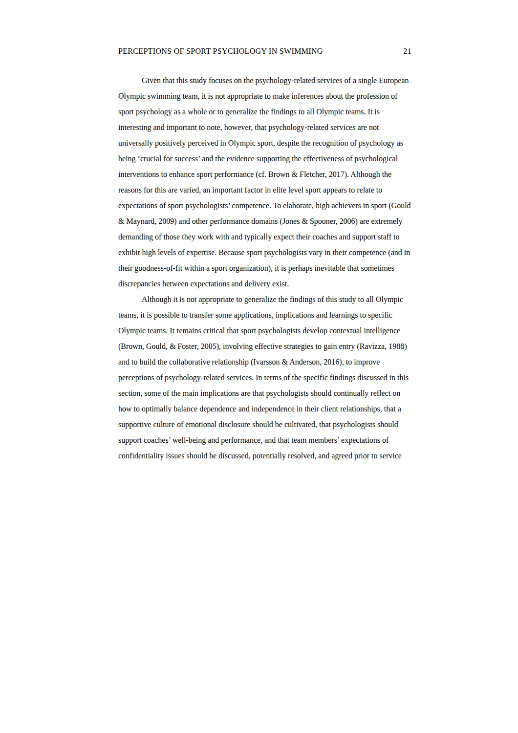Perceptions of Sport Psychology in Swimming 21
Given that this study focuses on the psychology-related services of a single European Olympic swimming team, it is not appropriate to make inferences about the profession of sport psychology as a whole or to generalize the findings to all Olympic teams. It is interesting and important to note, however, that psychology-related services are not universally positively perceived in Olympic sport, despite the recognition of psychology as being ‘crucial for success’ and the evidence supporting the effectiveness of psychological interventions to enhance sport performance (cf. Brown & Fletcher, 2017). Although the reasons for this are varied, an important factor in elite level sport appears to relate to expectations of sport psychologists’ competence. To elaborate, high achievers in sport (Gould & Maynard, 2009) and other performance domains (Jones & Spooner, 2006) are extremely demanding of those they work with and typically expect their coaches and support staff to exhibit high levels of expertise. Because sport psychologists vary in their competence (and in their goodness-of-fit within a sport organization), it is perhaps inevitable that sometimes discrepancies between expectations and delivery exist.
Although it is not appropriate to generalize the findings of this study to all Olympic teams, it is possible to transfer some applications, implications and learnings to specific Olympic teams. It remains critical that sport psychologists develop contextual intelligence (Brown, Gould, & Foster, 2005), involving effective strategies to gain entry (Ravizza, 1988) and to build the collaborative relationship (Ivarsson & Anderson, 2016), to improve perceptions of psychology-related services. In terms of the specific findings discussed in this section, some of the main implications are that psychologists should continually reflect on how to optimally balance dependence and independence in their client relationships, that a supportive culture of emotional disclosure should be cultivated, that psychologists should support coaches’ well-being and performance, and that team members’ expectations of confidentiality issues should be discussed, potentially resolved, and agreed prior to service